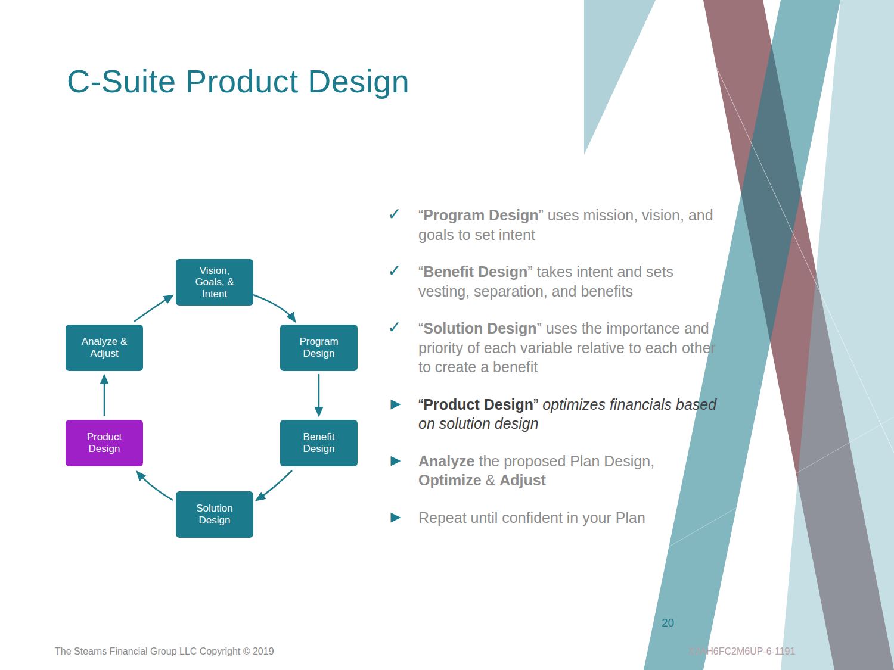C-Suite Product Design
Vision,
Goals, &
Intent
Program
Design
Benefit
Design
Solution
Design
Product
Design
Analyze &
Adjust
✓“Program Design” uses mission, vision, and goals to set intent
✓“Benefit Design” takes intent and sets vesting, separation, and benefits
✓“Solution Design” uses the importance and priority of each variable relative to each other to create a benefit
►“Product Design” optimizes financials based on solution design
►Analyze the proposed Plan Design, Optimize & Adjust
►Repeat until confident in your Plan
20
The Stearns Financial Group LLC Copyright © 2019
X2AH6FC2M6UP-6-1191